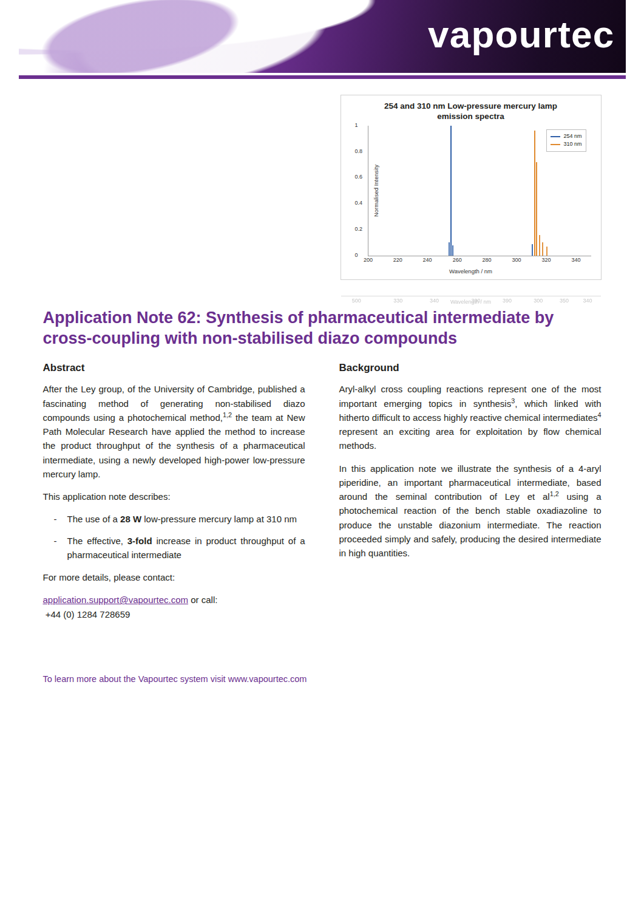vapourtec
254 and 310 nm Low-pressure mercury lamp
emission spectra
Normalised Intensity
1
0.8
0.6
0.4
0.2
0
254 nm
310 nm
200
220
240
260
280
300
320
340
Wavelength / nm
0
500
330
340
390
390
300
350
340
Wavelength / nm
Application Note 62: Synthesis of pharmaceutical intermediate by cross-coupling with non-stabilised diazo compounds
Abstract
After the Ley group, of the University of Cambridge, published a fascinating method of generating non-stabilised diazo compounds using a photochemical method,1,2 the team at New Path Molecular Research have applied the method to increase the product throughput of the synthesis of a pharmaceutical intermediate, using a newly developed high-power low-pressure mercury lamp.
This application note describes:
The use of a 28 W low-pressure mercury lamp at 310 nm
The effective, 3-fold increase in product throughput of a pharmaceutical intermediate
For more details, please contact:
application.support@vapourtec.com or call:
+44 (0) 1284 728659
Background
Aryl-alkyl cross coupling reactions represent one of the most important emerging topics in synthesis3, which linked with hitherto difficult to access highly reactive chemical intermediates4 represent an exciting area for exploitation by flow chemical methods.
In this application note we illustrate the synthesis of a 4-aryl piperidine, an important pharmaceutical intermediate, based around the seminal contribution of Ley et al1,2 using a photochemical reaction of the bench stable oxadiazoline to produce the unstable diazonium intermediate. The reaction proceeded simply and safely, producing the desired intermediate in high quantities.
To learn more about the Vapourtec system visit www.vapourtec.com